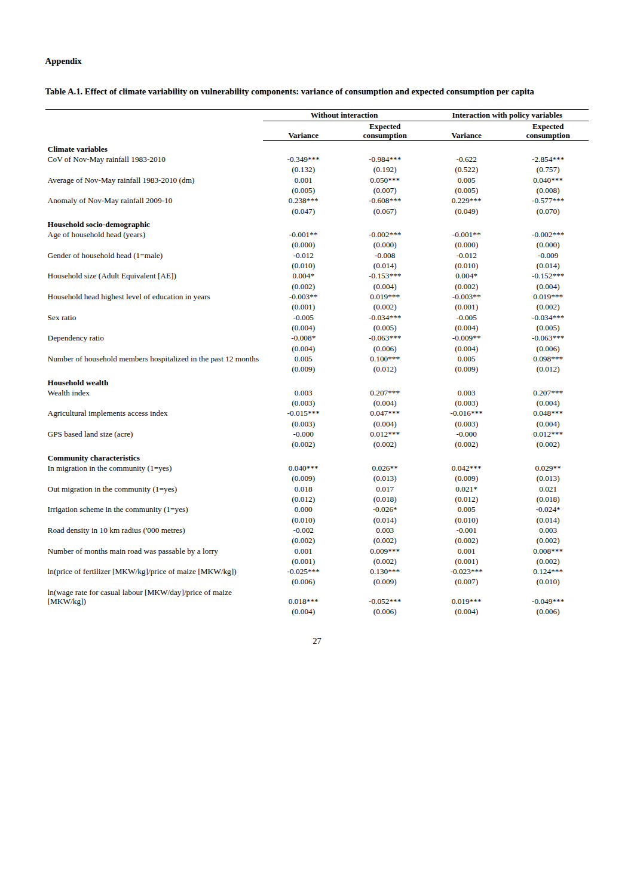Appendix
Table A.1. Effect of climate variability on vulnerability components: variance of consumption and expected consumption per capita
| | Without interaction | Interaction with policy variables |
| --- | --- | --- |
| | Variance | Expected consumption | Variance | Expected consumption |
| Climate variables | | | | |
| CoV of Nov-May rainfall 1983-2010 | -0.349*** | -0.984*** | -0.622 | -2.854*** |
| | (0.132) | (0.192) | (0.522) | (0.757) |
| Average of Nov-May rainfall 1983-2010 (dm) | 0.001 | 0.050*** | 0.005 | 0.040*** |
| | (0.005) | (0.007) | (0.005) | (0.008) |
| Anomaly of Nov-May rainfall 2009-10 | 0.238*** | -0.608*** | 0.229*** | -0.577*** |
| | (0.047) | (0.067) | (0.049) | (0.070) |
| Household socio-demographic | | | | |
| Age of household head (years) | -0.001** | -0.002*** | -0.001** | -0.002*** |
| | (0.000) | (0.000) | (0.000) | (0.000) |
| Gender of household head (1=male) | -0.012 | -0.008 | -0.012 | -0.009 |
| | (0.010) | (0.014) | (0.010) | (0.014) |
| Household size (Adult Equivalent [AE]) | 0.004* | -0.153*** | 0.004* | -0.152*** |
| | (0.002) | (0.004) | (0.002) | (0.004) |
| Household head highest level of education in years | -0.003** | 0.019*** | -0.003** | 0.019*** |
| | (0.001) | (0.002) | (0.001) | (0.002) |
| Sex ratio | -0.005 | -0.034*** | -0.005 | -0.034*** |
| | (0.004) | (0.005) | (0.004) | (0.005) |
| Dependency ratio | -0.008* | -0.063*** | -0.009** | -0.063*** |
| | (0.004) | (0.006) | (0.004) | (0.006) |
| Number of household members hospitalized in the past 12 months | 0.005 | 0.100*** | 0.005 | 0.098*** |
| | (0.009) | (0.012) | (0.009) | (0.012) |
| Household wealth | | | | |
| Wealth index | 0.003 | 0.207*** | 0.003 | 0.207*** |
| | (0.003) | (0.004) | (0.003) | (0.004) |
| Agricultural implements access index | -0.015*** | 0.047*** | -0.016*** | 0.048*** |
| | (0.003) | (0.004) | (0.003) | (0.004) |
| GPS based land size (acre) | -0.000 | 0.012*** | -0.000 | 0.012*** |
| | (0.002) | (0.002) | (0.002) | (0.002) |
| Community characteristics | | | | |
| In migration in the community (1=yes) | 0.040*** | 0.026** | 0.042*** | 0.029** |
| | (0.009) | (0.013) | (0.009) | (0.013) |
| Out migration in the community (1=yes) | 0.018 | 0.017 | 0.021* | 0.021 |
| | (0.012) | (0.018) | (0.012) | (0.018) |
| Irrigation scheme in the community (1=yes) | 0.000 | -0.026* | 0.005 | -0.024* |
| | (0.010) | (0.014) | (0.010) | (0.014) |
| Road density in 10 km radius ('000 metres) | -0.002 | 0.003 | -0.001 | 0.003 |
| | (0.002) | (0.002) | (0.002) | (0.002) |
| Number of months main road was passable by a lorry | 0.001 | 0.009*** | 0.001 | 0.008*** |
| | (0.001) | (0.002) | (0.001) | (0.002) |
| ln(price of fertilizer [MKW/kg]/price of maize [MKW/kg]) | -0.025*** | 0.130*** | -0.023*** | 0.124*** |
| | (0.006) | (0.009) | (0.007) | (0.010) |
| ln(wage rate for casual labour [MKW/day]/price of maize [MKW/kg]) | 0.018*** | -0.052*** | 0.019*** | -0.049*** |
| | (0.004) | (0.006) | (0.004) | (0.006) |
27